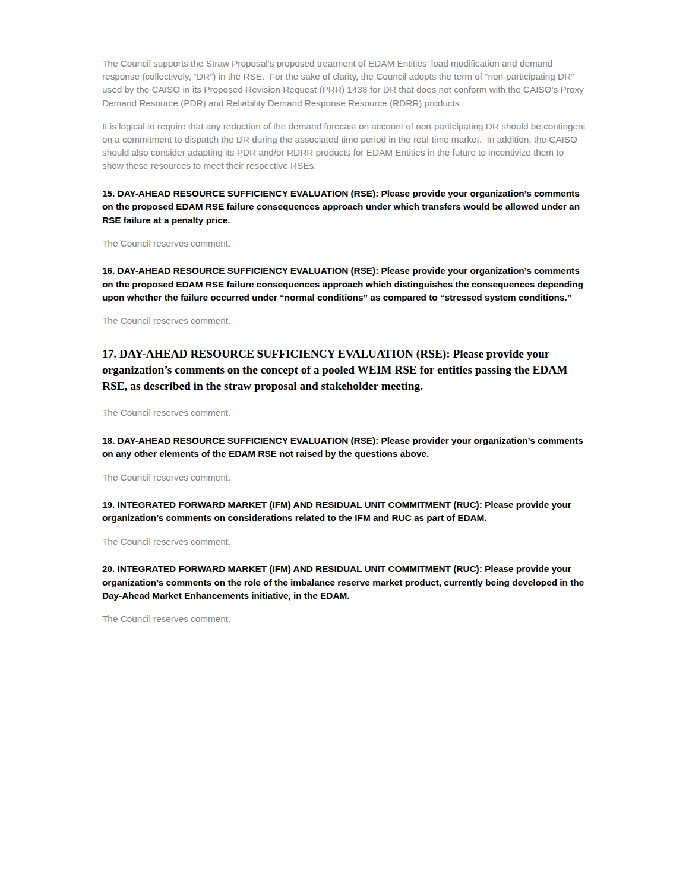The Council supports the Straw Proposal’s proposed treatment of EDAM Entities’ load modification and demand response (collectively, “DR”) in the RSE. For the sake of clarity, the Council adopts the term of “non-participating DR” used by the CAISO in its Proposed Revision Request (PRR) 1438 for DR that does not conform with the CAISO’s Proxy Demand Resource (PDR) and Reliability Demand Response Resource (RDRR) products.
It is logical to require that any reduction of the demand forecast on account of non-participating DR should be contingent on a commitment to dispatch the DR during the associated time period in the real-time market. In addition, the CAISO should also consider adapting its PDR and/or RDRR products for EDAM Entities in the future to incentivize them to show these resources to meet their respective RSEs.
15. DAY-AHEAD RESOURCE SUFFICIENCY EVALUATION (RSE): Please provide your organization’s comments on the proposed EDAM RSE failure consequences approach under which transfers would be allowed under an RSE failure at a penalty price.
The Council reserves comment.
16. DAY-AHEAD RESOURCE SUFFICIENCY EVALUATION (RSE): Please provide your organization’s comments on the proposed EDAM RSE failure consequences approach which distinguishes the consequences depending upon whether the failure occurred under “normal conditions” as compared to “stressed system conditions.”
The Council reserves comment.
17. DAY-AHEAD RESOURCE SUFFICIENCY EVALUATION (RSE): Please provide your organization’s comments on the concept of a pooled WEIM RSE for entities passing the EDAM RSE, as described in the straw proposal and stakeholder meeting.
The Council reserves comment.
18. DAY-AHEAD RESOURCE SUFFICIENCY EVALUATION (RSE): Please provider your organization’s comments on any other elements of the EDAM RSE not raised by the questions above.
The Council reserves comment.
19. INTEGRATED FORWARD MARKET (IFM) AND RESIDUAL UNIT COMMITMENT (RUC): Please provide your organization’s comments on considerations related to the IFM and RUC as part of EDAM.
The Council reserves comment.
20. INTEGRATED FORWARD MARKET (IFM) AND RESIDUAL UNIT COMMITMENT (RUC): Please provide your organization’s comments on the role of the imbalance reserve market product, currently being developed in the Day-Ahead Market Enhancements initiative, in the EDAM.
The Council reserves comment.